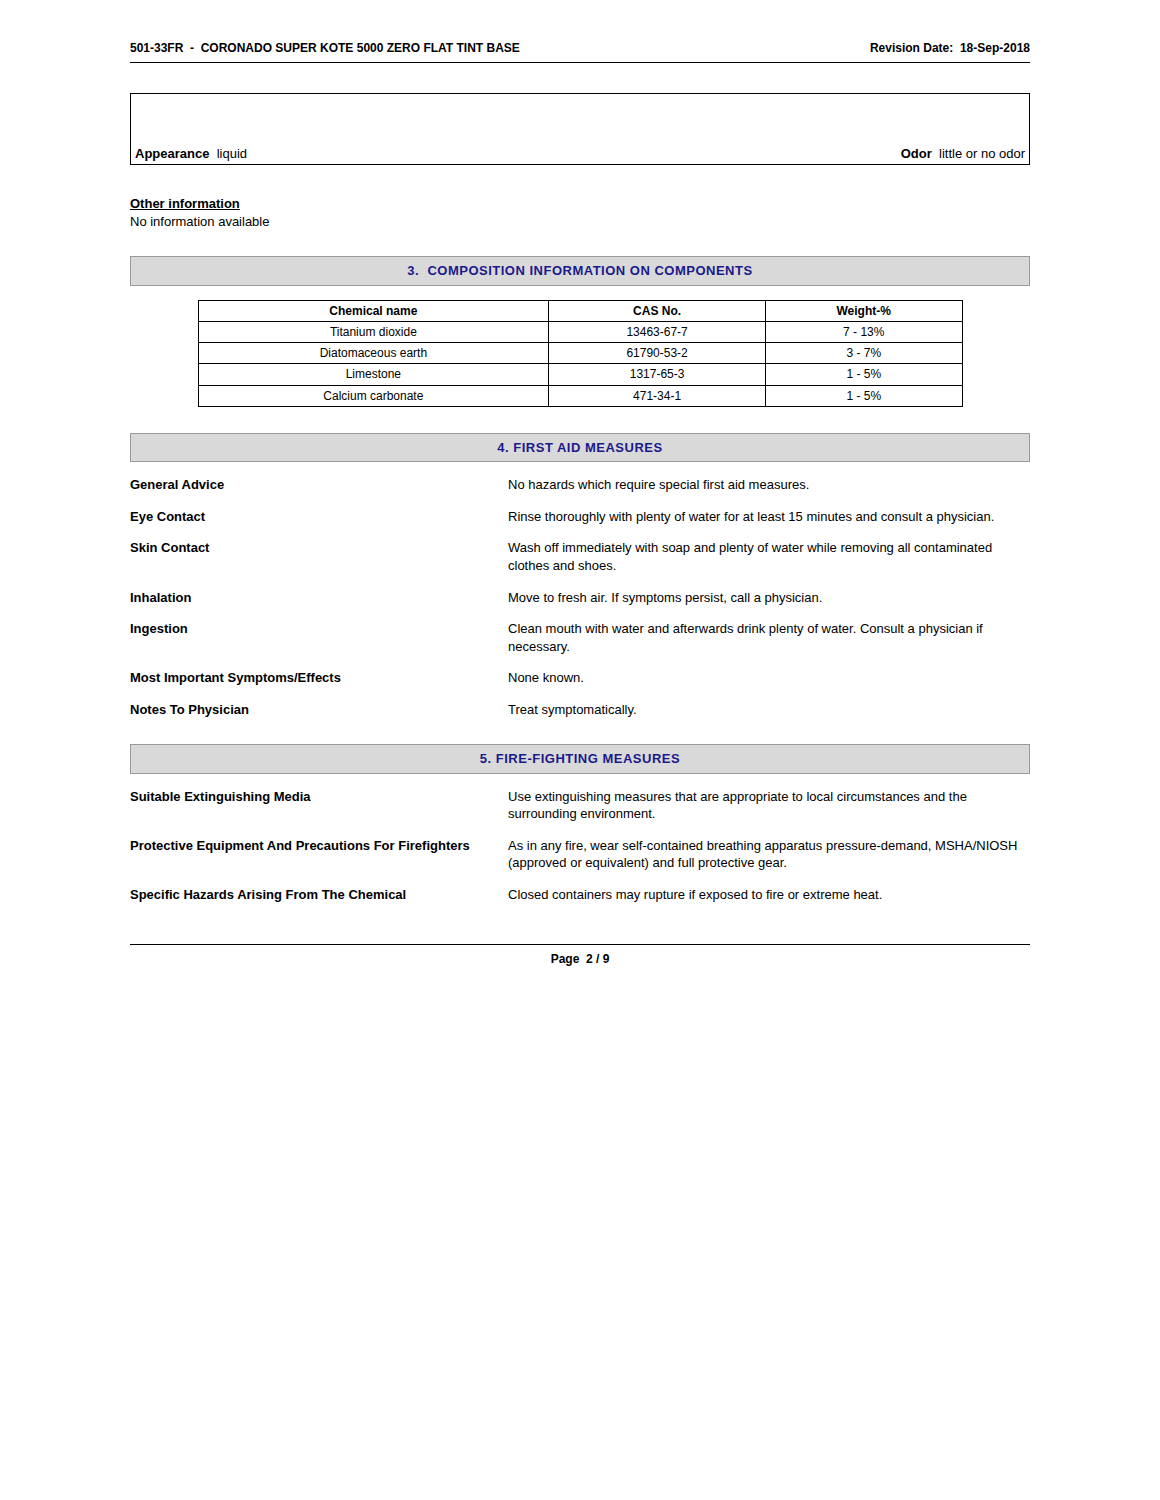501-33FR - CORONADO SUPER KOTE 5000 ZERO FLAT TINT BASE
Revision Date: 18-Sep-2018
Appearance liquid
Odor little or no odor
Other information
No information available
3. COMPOSITION INFORMATION ON COMPONENTS
| Chemical name | CAS No. | Weight-% |
| --- | --- | --- |
| Titanium dioxide | 13463-67-7 | 7 - 13% |
| Diatomaceous earth | 61790-53-2 | 3 - 7% |
| Limestone | 1317-65-3 | 1 - 5% |
| Calcium carbonate | 471-34-1 | 1 - 5% |
4. FIRST AID MEASURES
General Advice
No hazards which require special first aid measures.
Eye Contact
Rinse thoroughly with plenty of water for at least 15 minutes and consult a physician.
Skin Contact
Wash off immediately with soap and plenty of water while removing all contaminated clothes and shoes.
Inhalation
Move to fresh air. If symptoms persist, call a physician.
Ingestion
Clean mouth with water and afterwards drink plenty of water. Consult a physician if necessary.
Most Important Symptoms/Effects
None known.
Notes To Physician
Treat symptomatically.
5. FIRE-FIGHTING MEASURES
Suitable Extinguishing Media
Use extinguishing measures that are appropriate to local circumstances and the surrounding environment.
Protective Equipment And Precautions For Firefighters
As in any fire, wear self-contained breathing apparatus pressure-demand, MSHA/NIOSH (approved or equivalent) and full protective gear.
Specific Hazards Arising From The Chemical
Closed containers may rupture if exposed to fire or extreme heat.
Page 2 / 9